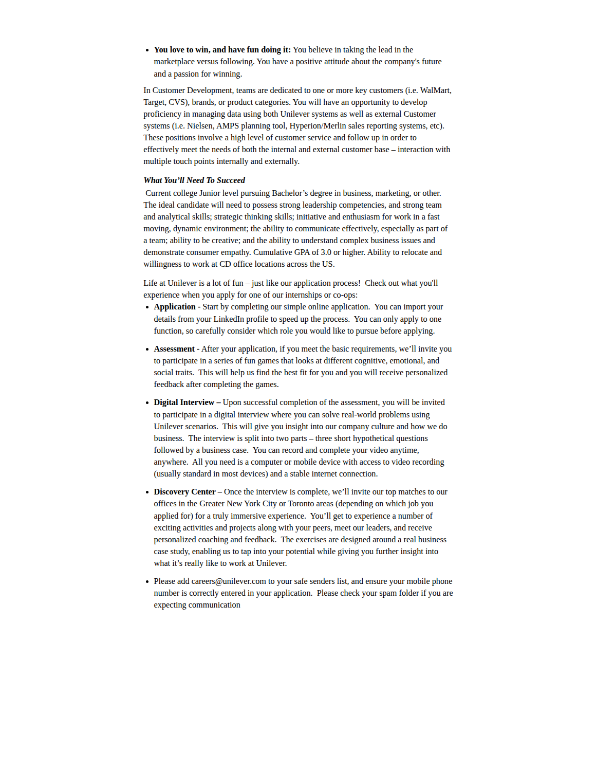You love to win, and have fun doing it: You believe in taking the lead in the marketplace versus following. You have a positive attitude about the company's future and a passion for winning.
In Customer Development, teams are dedicated to one or more key customers (i.e. WalMart, Target, CVS), brands, or product categories. You will have an opportunity to develop proficiency in managing data using both Unilever systems as well as external Customer systems (i.e. Nielsen, AMPS planning tool, Hyperion/Merlin sales reporting systems, etc). These positions involve a high level of customer service and follow up in order to effectively meet the needs of both the internal and external customer base – interaction with multiple touch points internally and externally.
What You’ll Need To Succeed
Current college Junior level pursuing Bachelor’s degree in business, marketing, or other. The ideal candidate will need to possess strong leadership competencies, and strong team and analytical skills; strategic thinking skills; initiative and enthusiasm for work in a fast moving, dynamic environment; the ability to communicate effectively, especially as part of a team; ability to be creative; and the ability to understand complex business issues and demonstrate consumer empathy. Cumulative GPA of 3.0 or higher. Ability to relocate and willingness to work at CD office locations across the US.
Life at Unilever is a lot of fun – just like our application process! Check out what you'll experience when you apply for one of our internships or co-ops:
Application - Start by completing our simple online application. You can import your details from your LinkedIn profile to speed up the process. You can only apply to one function, so carefully consider which role you would like to pursue before applying.
Assessment - After your application, if you meet the basic requirements, we’ll invite you to participate in a series of fun games that looks at different cognitive, emotional, and social traits. This will help us find the best fit for you and you will receive personalized feedback after completing the games.
Digital Interview – Upon successful completion of the assessment, you will be invited to participate in a digital interview where you can solve real-world problems using Unilever scenarios. This will give you insight into our company culture and how we do business. The interview is split into two parts – three short hypothetical questions followed by a business case. You can record and complete your video anytime, anywhere. All you need is a computer or mobile device with access to video recording (usually standard in most devices) and a stable internet connection.
Discovery Center – Once the interview is complete, we’ll invite our top matches to our offices in the Greater New York City or Toronto areas (depending on which job you applied for) for a truly immersive experience. You’ll get to experience a number of exciting activities and projects along with your peers, meet our leaders, and receive personalized coaching and feedback. The exercises are designed around a real business case study, enabling us to tap into your potential while giving you further insight into what it’s really like to work at Unilever.
Please add careers@unilever.com to your safe senders list, and ensure your mobile phone number is correctly entered in your application. Please check your spam folder if you are expecting communication